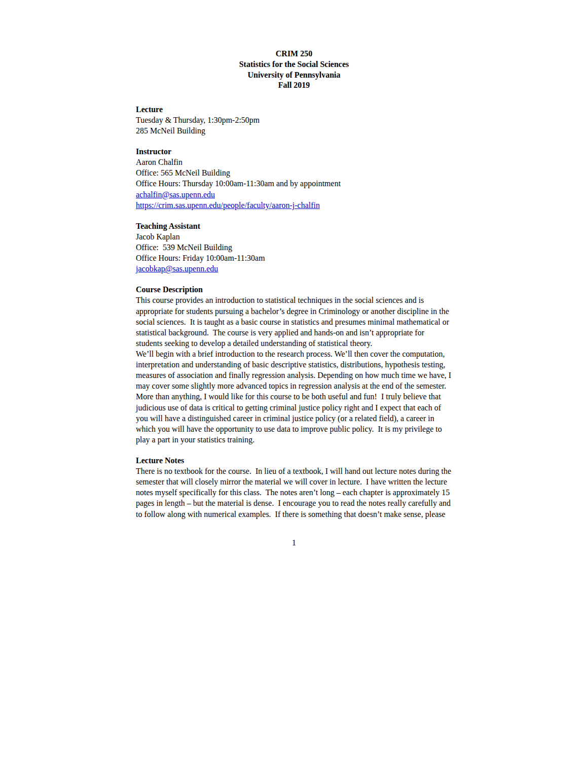CRIM 250
Statistics for the Social Sciences
University of Pennsylvania
Fall 2019
Lecture
Tuesday & Thursday, 1:30pm-2:50pm
285 McNeil Building
Instructor
Aaron Chalfin
Office: 565 McNeil Building
Office Hours: Thursday 10:00am-11:30am and by appointment
achalfin@sas.upenn.edu
https://crim.sas.upenn.edu/people/faculty/aaron-j-chalfin
Teaching Assistant
Jacob Kaplan
Office: 539 McNeil Building
Office Hours: Friday 10:00am-11:30am
jacobkap@sas.upenn.edu
Course Description
This course provides an introduction to statistical techniques in the social sciences and is appropriate for students pursuing a bachelor’s degree in Criminology or another discipline in the social sciences. It is taught as a basic course in statistics and presumes minimal mathematical or statistical background. The course is very applied and hands-on and isn’t appropriate for students seeking to develop a detailed understanding of statistical theory.
We’ll begin with a brief introduction to the research process. We’ll then cover the computation, interpretation and understanding of basic descriptive statistics, distributions, hypothesis testing, measures of association and finally regression analysis. Depending on how much time we have, I may cover some slightly more advanced topics in regression analysis at the end of the semester.
More than anything, I would like for this course to be both useful and fun! I truly believe that judicious use of data is critical to getting criminal justice policy right and I expect that each of you will have a distinguished career in criminal justice policy (or a related field), a career in which you will have the opportunity to use data to improve public policy. It is my privilege to play a part in your statistics training.
Lecture Notes
There is no textbook for the course. In lieu of a textbook, I will hand out lecture notes during the semester that will closely mirror the material we will cover in lecture. I have written the lecture notes myself specifically for this class. The notes aren’t long – each chapter is approximately 15 pages in length – but the material is dense. I encourage you to read the notes really carefully and to follow along with numerical examples. If there is something that doesn’t make sense, please
1